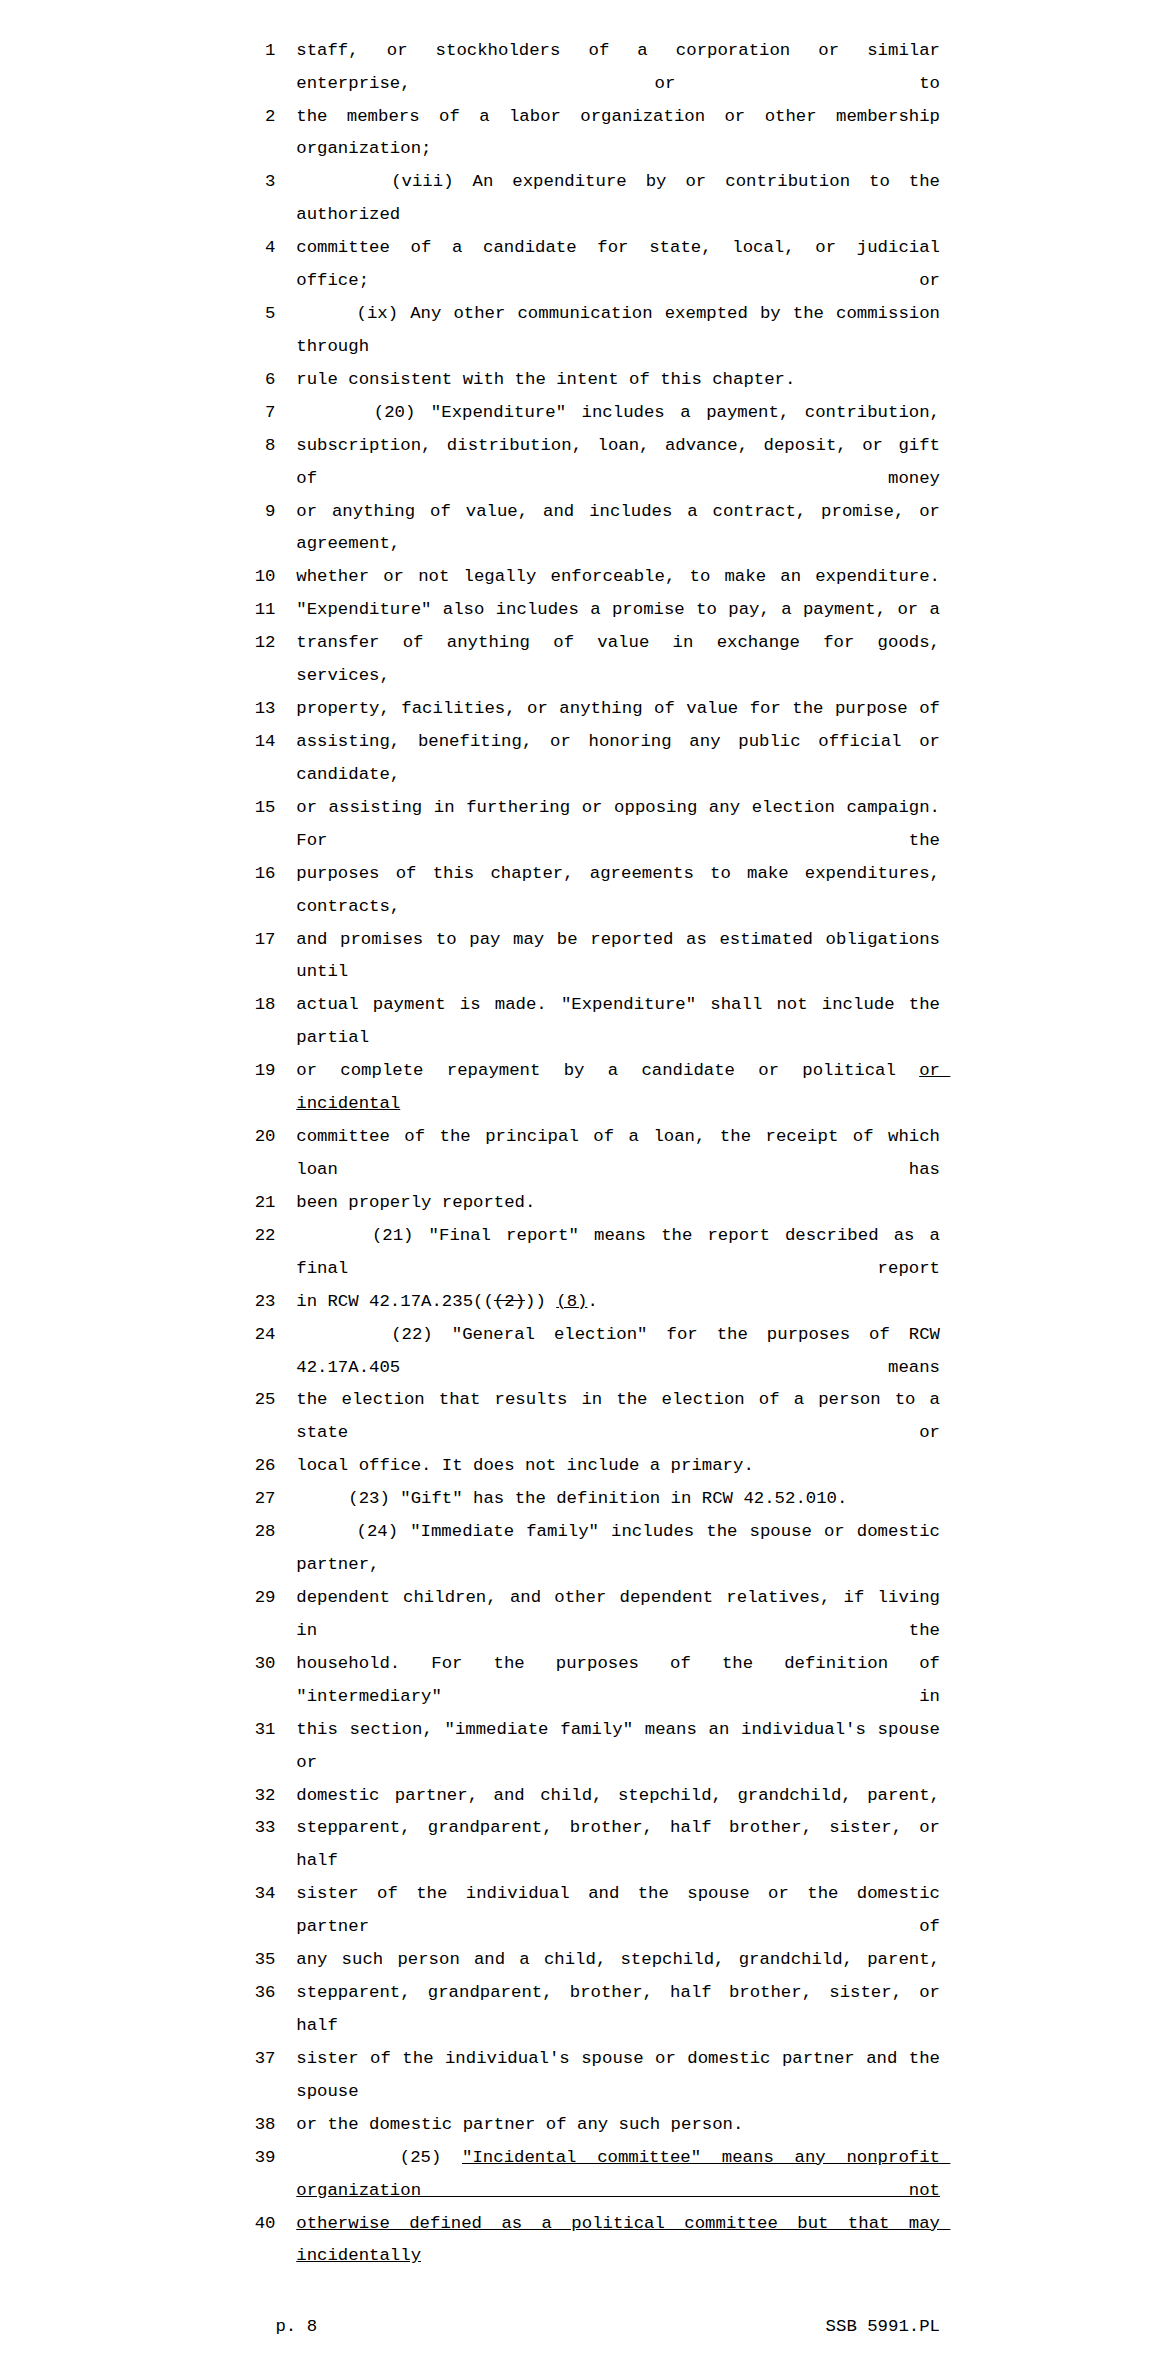1 staff, or stockholders of a corporation or similar enterprise, or to
2 the members of a labor organization or other membership organization;
3 (viii) An expenditure by or contribution to the authorized
4 committee of a candidate for state, local, or judicial office; or
5 (ix) Any other communication exempted by the commission through
6 rule consistent with the intent of this chapter.
7 (20) "Expenditure" includes a payment, contribution,
8 subscription, distribution, loan, advance, deposit, or gift of money
9 or anything of value, and includes a contract, promise, or agreement,
10 whether or not legally enforceable, to make an expenditure.
11"Expenditure" also includes a promise to pay, a payment, or a
12 transfer of anything of value in exchange for goods, services,
13 property, facilities, or anything of value for the purpose of
14 assisting, benefiting, or honoring any public official or candidate,
15 or assisting in furthering or opposing any election campaign. For the
16 purposes of this chapter, agreements to make expenditures, contracts,
17 and promises to pay may be reported as estimated obligations until
18 actual payment is made. "Expenditure" shall not include the partial
19 or complete repayment by a candidate or political or incidental
20 committee of the principal of a loan, the receipt of which loan has
21 been properly reported.
22 (21) "Final report" means the report described as a final report
23 in RCW 42.17A.235(((2))) (8).
24 (22) "General election" for the purposes of RCW 42.17A.405 means
25 the election that results in the election of a person to a state or
26 local office. It does not include a primary.
27 (23) "Gift" has the definition in RCW 42.52.010.
28 (24) "Immediate family" includes the spouse or domestic partner,
29 dependent children, and other dependent relatives, if living in the
30 household. For the purposes of the definition of "intermediary" in
31 this section, "immediate family" means an individual's spouse or
32 domestic partner, and child, stepchild, grandchild, parent,
33 stepparent, grandparent, brother, half brother, sister, or half
34 sister of the individual and the spouse or the domestic partner of
35 any such person and a child, stepchild, grandchild, parent,
36 stepparent, grandparent, brother, half brother, sister, or half
37 sister of the individual's spouse or domestic partner and the spouse
38 or the domestic partner of any such person.
39 (25) "Incidental committee" means any nonprofit organization not
40 otherwise defined as a political committee but that may incidentally
p. 8 SSB 5991.PL